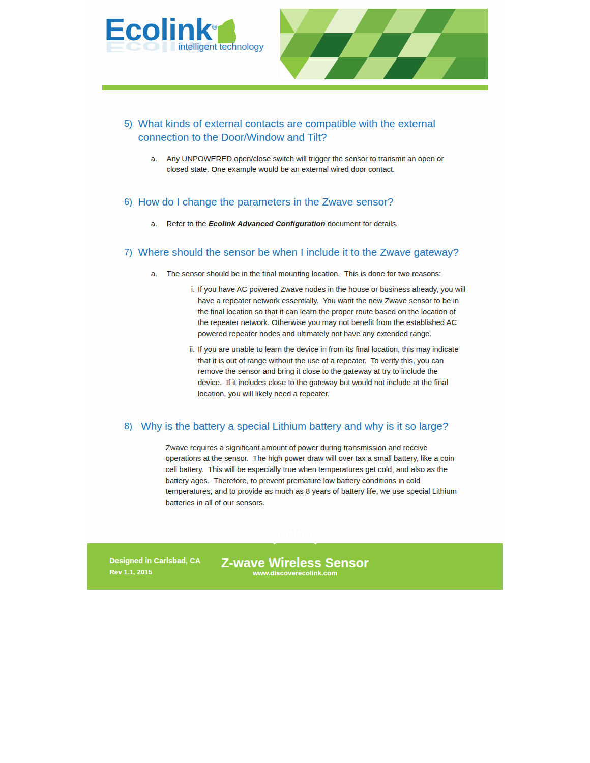Ecolink®
intelligent technology
Ecolink
5) What kinds of external contacts are compatible with the external connection to the Door/Window and Tilt?
Any UNPOWERED open/close switch will trigger the sensor to transmit an open or closed state. One example would be an external wired door contact.
6) How do I change the parameters in the Zwave sensor?
Refer to the Ecolink Advanced Configuration document for details.
7) Where should the sensor be when I include it to the Zwave gateway?
The sensor should be in the final mounting location. This is done for two reasons:
If you have AC powered Zwave nodes in the house or business already, you will have a repeater network essentially. You want the new Zwave sensor to be in the final location so that it can learn the proper route based on the location of the repeater network. Otherwise you may not benefit from the established AC powered repeater nodes and ultimately not have any extended range.
If you are unable to learn the device in from its final location, this may indicate that it is out of range without the use of a repeater. To verify this, you can remove the sensor and bring it close to the gateway at try to include the device. If it includes close to the gateway but would not include at the final location, you will likely need a repeater.
8) Why is the battery a special Lithium battery and why is it so large?
Zwave requires a significant amount of power during transmission and receive operations at the sensor. The high power draw will over tax a small battery, like a coin cell battery. This will be especially true when temperatures get cold, and also as the battery ages. Therefore, to prevent premature low battery conditions in cold temperatures, and to provide as much as 8 years of battery life, we use special Lithium batteries in all of our sensors.
Designed in Carlsbad, CA
Rev 1.1, 2015
Z-wave Wireless Sensor
www.discoverecolink.com